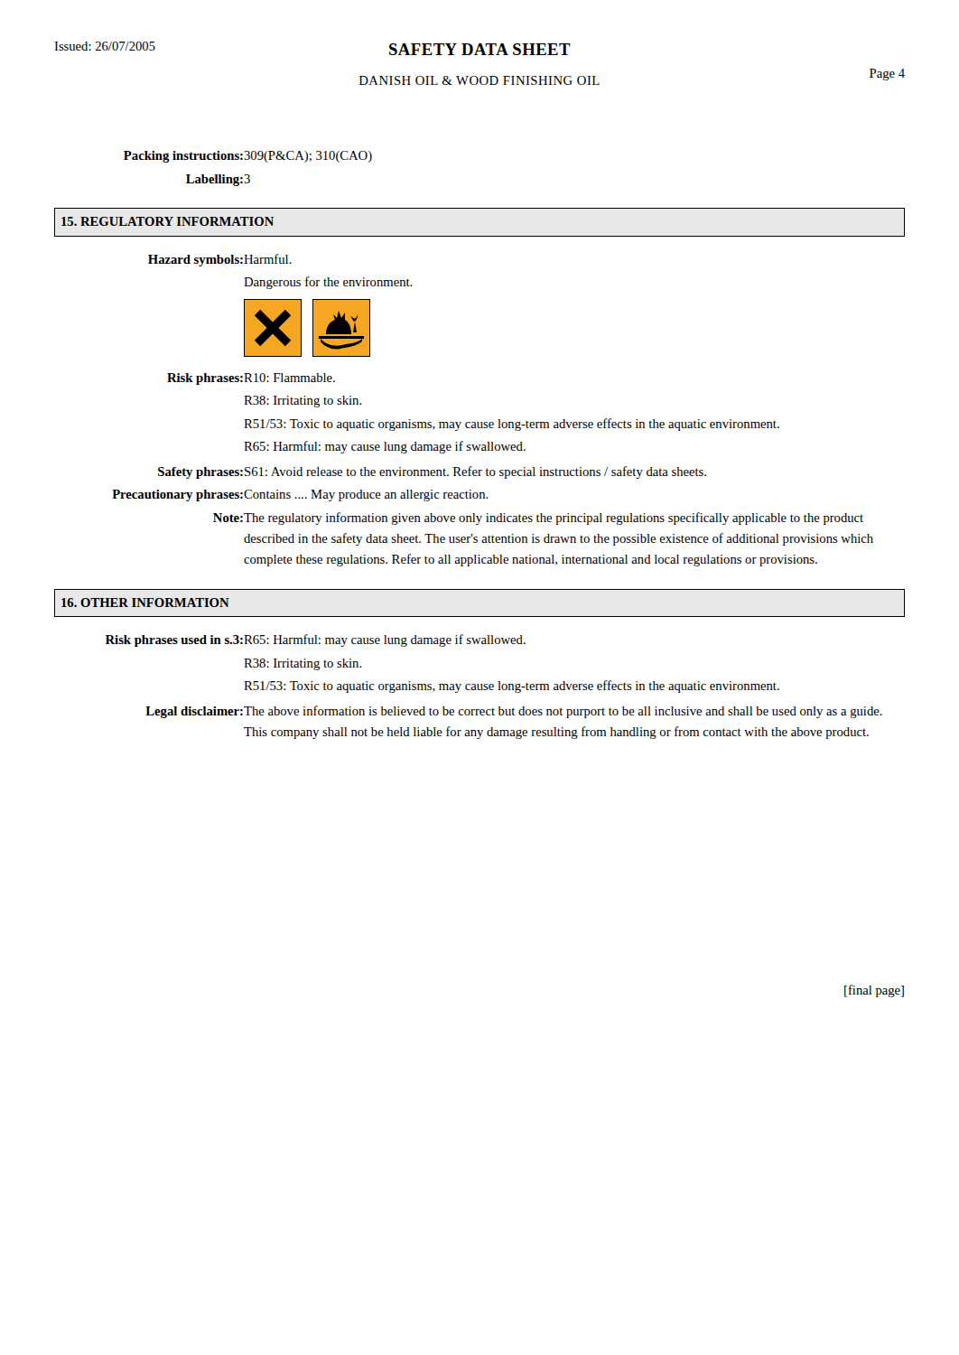Issued: 26/07/2005
Page 4
SAFETY DATA SHEET
DANISH OIL & WOOD FINISHING OIL
| Packing instructions: | 309(P&CA); 310(CAO) |
| Labelling: | 3 |
15. REGULATORY INFORMATION
| Hazard symbols: | Harmful. Dangerous for the environment. |
| Risk phrases: | R10: Flammable. R38: Irritating to skin. R51/53: Toxic to aquatic organisms, may cause long-term adverse effects in the aquatic environment. R65: Harmful: may cause lung damage if swallowed. |
| Safety phrases: | S61: Avoid release to the environment. Refer to special instructions / safety data sheets. |
| Precautionary phrases: | Contains .... May produce an allergic reaction. |
| Note: | The regulatory information given above only indicates the principal regulations specifically applicable to the product described in the safety data sheet. The user's attention is drawn to the possible existence of additional provisions which complete these regulations. Refer to all applicable national, international and local regulations or provisions. |
16. OTHER INFORMATION
| Risk phrases used in s.3: | R65: Harmful: may cause lung damage if swallowed. R38: Irritating to skin. R51/53: Toxic to aquatic organisms, may cause long-term adverse effects in the aquatic environment. |
| Legal disclaimer: | The above information is believed to be correct but does not purport to be all inclusive and shall be used only as a guide. This company shall not be held liable for any damage resulting from handling or from contact with the above product. |
[final page]